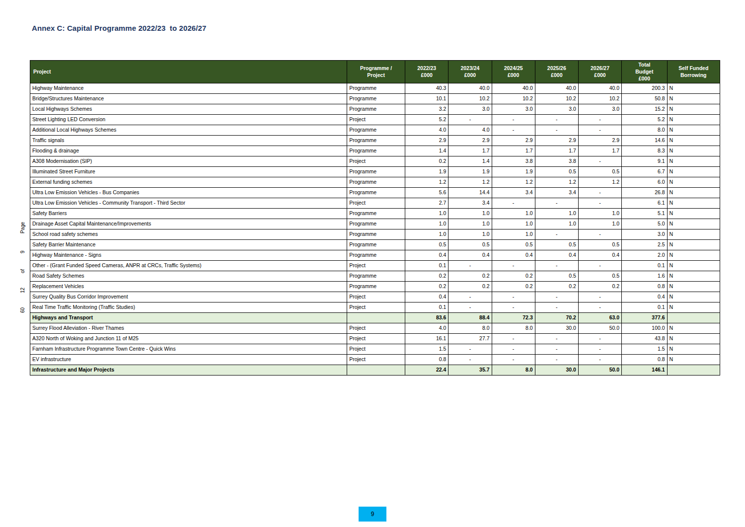Annex C: Capital Programme 2022/23 to 2026/27
Page 9 of 12 60
| Project | Programme / Project | 2022/23 £000 | 2023/24 £000 | 2024/25 £000 | 2025/26 £000 | 2026/27 £000 | Total Budget £000 | Self Funded Borrowing |
| --- | --- | --- | --- | --- | --- | --- | --- | --- |
| Highway Maintenance | Programme | 40.3 | 40.0 | 40.0 | 40.0 | 40.0 | 200.3 | N |
| Bridge/Structures Maintenance | Programme | 10.1 | 10.2 | 10.2 | 10.2 | 10.2 | 50.8 | N |
| Local Highways Schemes | Programme | 3.2 | 3.0 | 3.0 | 3.0 | 3.0 | 15.2 | N |
| Street Lighting LED Conversion | Project | 5.2 | - | - | - | - | 5.2 | N |
| Additional Local Highways Schemes | Programme | 4.0 | 4.0 | - | - | - | 8.0 | N |
| Traffic signals | Programme | 2.9 | 2.9 | 2.9 | 2.9 | 2.9 | 14.6 | N |
| Flooding & drainage | Programme | 1.4 | 1.7 | 1.7 | 1.7 | 1.7 | 8.3 | N |
| A308 Modernisation (SIP) | Project | 0.2 | 1.4 | 3.8 | 3.8 | - | 9.1 | N |
| Illuminated Street Furniture | Programme | 1.9 | 1.9 | 1.9 | 0.5 | 0.5 | 6.7 | N |
| External funding schemes | Programme | 1.2 | 1.2 | 1.2 | 1.2 | 1.2 | 6.0 | N |
| Ultra Low Emission Vehicles - Bus Companies | Programme | 5.6 | 14.4 | 3.4 | 3.4 | - | 26.8 | N |
| Ultra Low Emission Vehicles - Community Transport - Third Sector | Project | 2.7 | 3.4 | - | - | - | 6.1 | N |
| Safety Barriers | Programme | 1.0 | 1.0 | 1.0 | 1.0 | 1.0 | 5.1 | N |
| Drainage Asset Capital Maintenance/Improvements | Programme | 1.0 | 1.0 | 1.0 | 1.0 | 1.0 | 5.0 | N |
| School road safety schemes | Programme | 1.0 | 1.0 | 1.0 | - | - | 3.0 | N |
| Safety Barrier Maintenance | Programme | 0.5 | 0.5 | 0.5 | 0.5 | 0.5 | 2.5 | N |
| Highway Maintenance - Signs | Programme | 0.4 | 0.4 | 0.4 | 0.4 | 0.4 | 2.0 | N |
| Other - (Grant Funded Speed Cameras, ANPR at CRCs, Traffic Systems) | Project | 0.1 | - | - | - | - | 0.1 | N |
| Road Safety Schemes | Programme | 0.2 | 0.2 | 0.2 | 0.5 | 0.5 | 1.6 | N |
| Replacement Vehicles | Programme | 0.2 | 0.2 | 0.2 | 0.2 | 0.2 | 0.8 | N |
| Surrey Quality Bus Corridor Improvement | Project | 0.4 | - | - | - | - | 0.4 | N |
| Real Time Traffic Monitoring (Traffic Studies) | Project | 0.1 | - | - | - | - | 0.1 | N |
| Highways and Transport | | 83.6 | 88.4 | 72.3 | 70.2 | 63.0 | 377.6 | |
| Surrey Flood Alleviation - River Thames | Project | 4.0 | 8.0 | 8.0 | 30.0 | 50.0 | 100.0 | N |
| A320 North of Woking and Junction 11 of M25 | Project | 16.1 | 27.7 | - | - | - | 43.8 | N |
| Farnham Infrastructure Programme Town Centre - Quick Wins | Project | 1.5 | - | - | - | - | 1.5 | N |
| EV infrastructure | Project | 0.8 | - | - | - | - | 0.8 | N |
| Infrastructure and Major Projects | | 22.4 | 35.7 | 8.0 | 30.0 | 50.0 | 146.1 | |
9